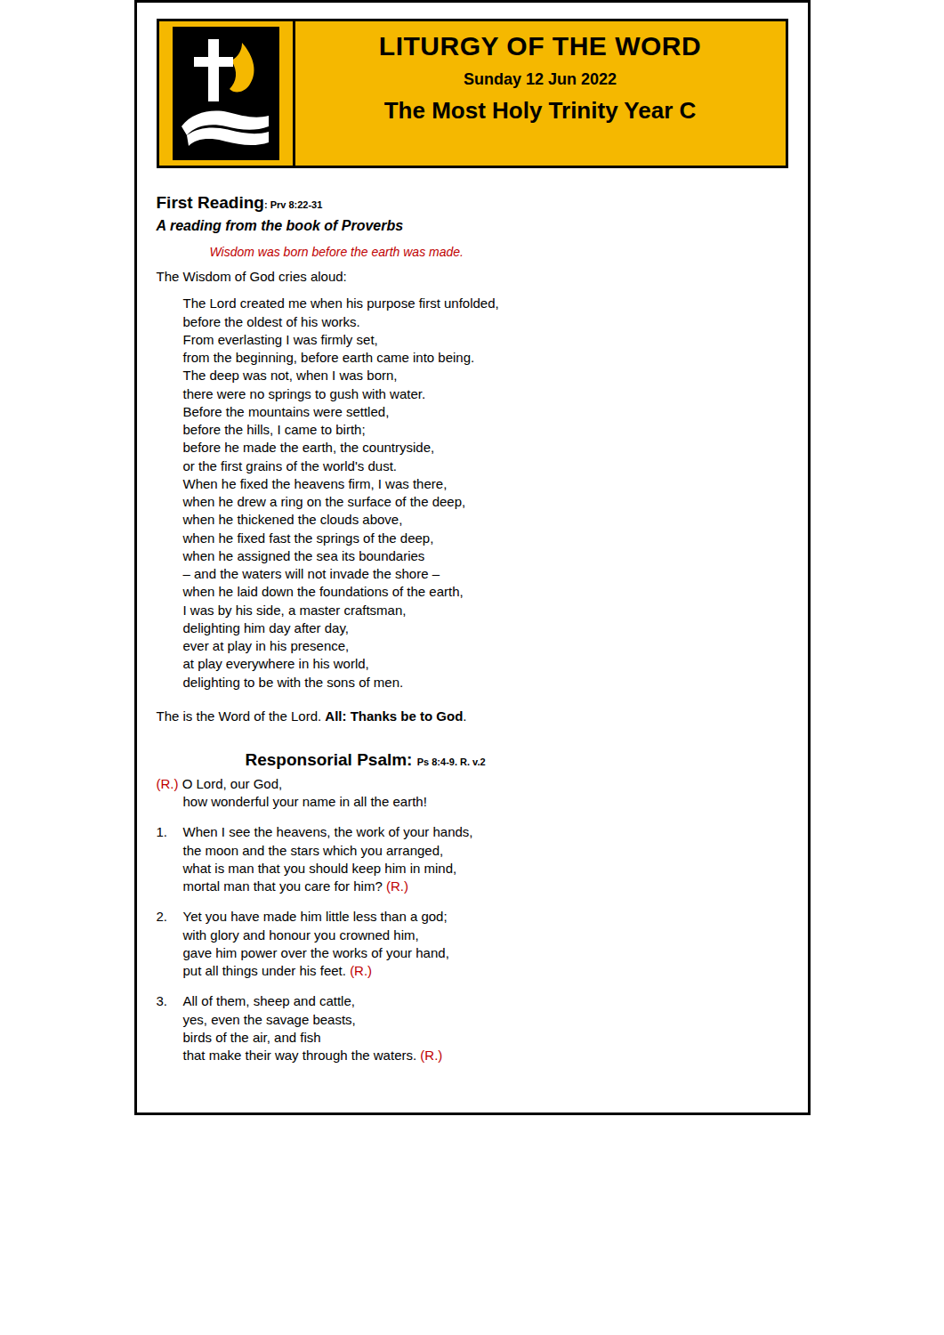LITURGY OF THE WORD
Sunday 12 Jun 2022
The Most Holy Trinity Year C
First Reading
: Prv 8:22-31
A reading from the book of Proverbs
Wisdom was born before the earth was made.
The Wisdom of God cries aloud:
The Lord created me when his purpose first unfolded,
before the oldest of his works.
From everlasting I was firmly set,
from the beginning, before earth came into being.
The deep was not, when I was born,
there were no springs to gush with water.
Before the mountains were settled,
before the hills, I came to birth;
before he made the earth, the countryside,
or the first grains of the world's dust.
When he fixed the heavens firm, I was there,
when he drew a ring on the surface of the deep,
when he thickened the clouds above,
when he fixed fast the springs of the deep,
when he assigned the sea its boundaries
– and the waters will not invade the shore –
when he laid down the foundations of the earth,
I was by his side, a master craftsman,
delighting him day after day,
ever at play in his presence,
at play everywhere in his world,
delighting to be with the sons of men.
The is the Word of the Lord. All: Thanks be to God.
Responsorial Psalm: Ps 8:4-9. R. v.2
(R.) O Lord, our God, how wonderful your name in all the earth!
When I see the heavens, the work of your hands,
the moon and the stars which you arranged,
what is man that you should keep him in mind,
mortal man that you care for him? (R.)
Yet you have made him little less than a god;
with glory and honour you crowned him,
gave him power over the works of your hand,
put all things under his feet. (R.)
All of them, sheep and cattle,
yes, even the savage beasts,
birds of the air, and fish
that make their way through the waters. (R.)